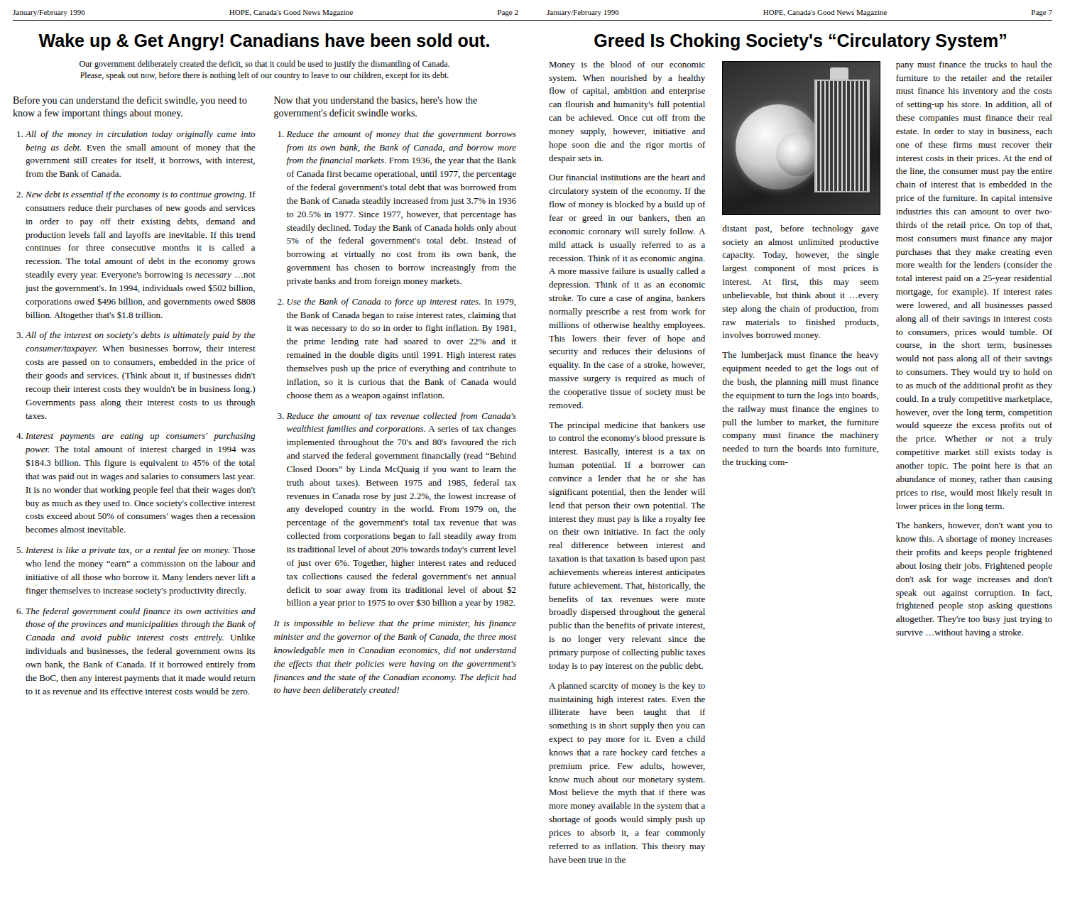January/February 1996 HOPE, Canada's Good News Magazine Page 2
January/February 1996 HOPE, Canada's Good News Magazine Page 7
Wake up & Get Angry! Canadians have been sold out.
Our government deliberately created the deficit, so that it could be used to justify the dismantling of Canada.
Please, speak out now, before there is nothing left of our country to leave to our children, except for its debt.
Before you can understand the deficit swindle, you need to know a few important things about money.
All of the money in circulation today originally came into being as debt. Even the small amount of money that the government still creates for itself, it borrows, with interest, from the Bank of Canada.
New debt is essential if the economy is to continue growing. If consumers reduce their purchases of new goods and services in order to pay off their existing debts, demand and production levels fall and layoffs are inevitable. If this trend continues for three consecutive months it is called a recession. The total amount of debt in the economy grows steadily every year. Everyone's borrowing is necessary …not just the government's. In 1994, individuals owed $502 billion, corporations owed $496 billion, and governments owed $808 billion. Altogether that's $1.8 trillion.
All of the interest on society's debts is ultimately paid by the consumer/taxpayer. When businesses borrow, their interest costs are passed on to consumers, embedded in the price of their goods and services. (Think about it, if businesses didn't recoup their interest costs they wouldn't be in business long.) Governments pass along their interest costs to us through taxes.
Interest payments are eating up consumers' purchasing power. The total amount of interest charged in 1994 was $184.3 billion. This figure is equivalent to 45% of the total that was paid out in wages and salaries to consumers last year. It is no wonder that working people feel that their wages don't buy as much as they used to. Once society's collective interest costs exceed about 50% of consumers' wages then a recession becomes almost inevitable.
Interest is like a private tax, or a rental fee on money. Those who lend the money “earn” a commission on the labour and initiative of all those who borrow it. Many lenders never lift a finger themselves to increase society's productivity directly.
The federal government could finance its own activities and those of the provinces and municipalities through the Bank of Canada and avoid public interest costs entirely. Unlike individuals and businesses, the federal government owns its own bank, the Bank of Canada. If it borrowed entirely from the BoC, then any interest payments that it made would return to it as revenue and its effective interest costs would be zero.
Now that you understand the basics, here's how the government's deficit swindle works.
Reduce the amount of money that the government borrows from its own bank, the Bank of Canada, and borrow more from the financial markets. From 1936, the year that the Bank of Canada first became operational, until 1977, the percentage of the federal government's total debt that was borrowed from the Bank of Canada steadily increased from just 3.7% in 1936 to 20.5% in 1977. Since 1977, however, that percentage has steadily declined. Today the Bank of Canada holds only about 5% of the federal government's total debt. Instead of borrowing at virtually no cost from its own bank, the government has chosen to borrow increasingly from the private banks and from foreign money markets.
Use the Bank of Canada to force up interest rates. In 1979, the Bank of Canada began to raise interest rates, claiming that it was necessary to do so in order to fight inflation. By 1981, the prime lending rate had soared to over 22% and it remained in the double digits until 1991. High interest rates themselves push up the price of everything and contribute to inflation, so it is curious that the Bank of Canada would choose them as a weapon against inflation.
Reduce the amount of tax revenue collected from Canada's wealthiest families and corporations. A series of tax changes implemented throughout the 70's and 80's favoured the rich and starved the federal government financially (read “Behind Closed Doors” by Linda McQuaig if you want to learn the truth about taxes). Between 1975 and 1985, federal tax revenues in Canada rose by just 2.2%, the lowest increase of any developed country in the world. From 1979 on, the percentage of the government's total tax revenue that was collected from corporations began to fall steadily away from its traditional level of about 20% towards today's current level of just over 6%. Together, higher interest rates and reduced tax collections caused the federal government's net annual deficit to soar away from its traditional level of about $2 billion a year prior to 1975 to over $30 billion a year by 1982.
It is impossible to believe that the prime minister, his finance minister and the governor of the Bank of Canada, the three most knowledgable men in Canadian economics, did not understand the effects that their policies were having on the government's finances and the state of the Canadian economy. The deficit had to have been deliberately created!
Greed Is Choking Society's “Circulatory System”
Money is the blood of our economic system. When nourished by a healthy flow of capital, ambition and enterprise can flourish and humanity's full potential can be achieved. Once cut off from the money supply, however, initiative and hope soon die and the rigor mortis of despair sets in.
Our financial institutions are the heart and circulatory system of the economy. If the flow of money is blocked by a build up of fear or greed in our bankers, then an economic coronary will surely follow. A mild attack is usually referred to as a recession. Think of it as economic angina. A more massive failure is usually called a depression. Think of it as an economic stroke. To cure a case of angina, bankers normally prescribe a rest from work for millions of otherwise healthy employees. This lowers their fever of hope and security and reduces their delusions of equality. In the case of a stroke, however, massive surgery is required as much of the cooperative tissue of society must be removed.
The principal medicine that bankers use to control the economy's blood pressure is interest. Basically, interest is a tax on human potential. If a borrower can convince a lender that he or she has significant potential, then the lender will lend that person their own potential. The interest they must pay is like a royalty fee on their own initiative. In fact the only real difference between interest and taxation is that taxation is based upon past achievements whereas interest anticipates future achievement. That, historically, the benefits of tax revenues were more broadly dispersed throughout the general public than the benefits of private interest, is no longer very relevant since the primary purpose of collecting public taxes today is to pay interest on the public debt.
A planned scarcity of money is the key to maintaining high interest rates. Even the illiterate have been taught that if something is in short supply then you can expect to pay more for it. Even a child knows that a rare hockey card fetches a premium price. Few adults, however, know much about our monetary system. Most believe the myth that if there was more money available in the system that a shortage of goods would simply push up prices to absorb it, a fear commonly referred to as inflation. This theory may have been true in the
distant past, before technology gave society an almost unlimited productive capacity. Today, however, the single largest component of most prices is interest. At first, this may seem unbelievable, but think about it …every step along the chain of production, from raw materials to finished products, involves borrowed money.
The lumberjack must finance the heavy equipment needed to get the logs out of the bush, the planning mill must finance the equipment to turn the logs into boards, the railway must finance the engines to pull the lumber to market, the furniture company must finance the machinery needed to turn the boards into furniture, the trucking com-
pany must finance the trucks to haul the furniture to the retailer and the retailer must finance his inventory and the costs of setting-up his store. In addition, all of these companies must finance their real estate. In order to stay in business, each one of these firms must recover their interest costs in their prices. At the end of the line, the consumer must pay the entire chain of interest that is embedded in the price of the furniture. In capital intensive industries this can amount to over two-thirds of the retail price. On top of that, most consumers must finance any major purchases that they make creating even more wealth for the lenders (consider the total interest paid on a 25-year residential mortgage, for example). If interest rates were lowered, and all businesses passed along all of their savings in interest costs to consumers, prices would tumble. Of course, in the short term, businesses would not pass along all of their savings to consumers. They would try to hold on to as much of the additional profit as they could. In a truly competitive marketplace, however, over the long term, competition would squeeze the excess profits out of the price. Whether or not a truly competitive market still exists today is another topic. The point here is that an abundance of money, rather than causing prices to rise, would most likely result in lower prices in the long term.
The bankers, however, don't want you to know this. A shortage of money increases their profits and keeps people frightened about losing their jobs. Frightened people don't ask for wage increases and don't speak out against corruption. In fact, frightened people stop asking questions altogether. They're too busy just trying to survive …without having a stroke.